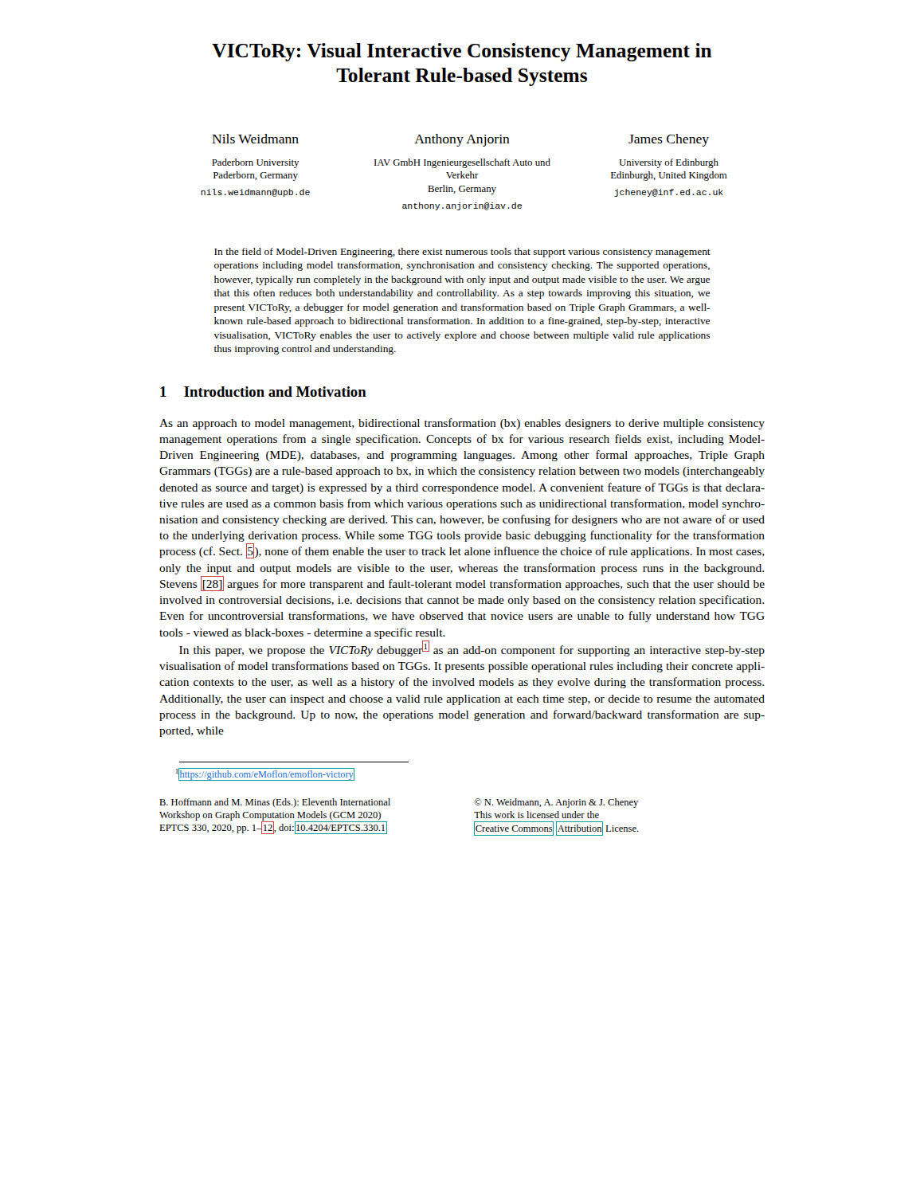VICToRy: Visual Interactive Consistency Management in
Tolerant Rule-based Systems
Nils Weidmann
Paderborn University
Paderborn, Germany
nils.weidmann@upb.de
Anthony Anjorin
IAV GmbH Ingenieurgesellschaft Auto und Verkehr
Berlin, Germany
anthony.anjorin@iav.de
James Cheney
University of Edinburgh
Edinburgh, United Kingdom
jcheney@inf.ed.ac.uk
In the field of Model-Driven Engineering, there exist numerous tools that support various consistency management operations including model transformation, synchronisation and consistency checking. The supported operations, however, typically run completely in the background with only input and output made visible to the user. We argue that this often reduces both understandability and controllability. As a step towards improving this situation, we present VICToRy, a debugger for model generation and transformation based on Triple Graph Grammars, a well-known rule-based approach to bidirectional transformation. In addition to a fine-grained, step-by-step, interactive visualisation, VICToRy enables the user to actively explore and choose between multiple valid rule applications thus improving control and understanding.
1 Introduction and Motivation
As an approach to model management, bidirectional transformation (bx) enables designers to derive multiple consistency management operations from a single specification. Concepts of bx for various research fields exist, including Model-Driven Engineering (MDE), databases, and programming languages. Among other formal approaches, Triple Graph Grammars (TGGs) are a rule-based approach to bx, in which the consistency relation between two models (interchangeably denoted as source and target) is expressed by a third correspondence model. A convenient feature of TGGs is that declarative rules are used as a common basis from which various operations such as unidirectional transformation, model synchronisation and consistency checking are derived. This can, however, be confusing for designers who are not aware of or used to the underlying derivation process. While some TGG tools provide basic debugging functionality for the transformation process (cf. Sect. 5), none of them enable the user to track let alone influence the choice of rule applications. In most cases, only the input and output models are visible to the user, whereas the transformation process runs in the background. Stevens [28] argues for more transparent and fault-tolerant model transformation approaches, such that the user should be involved in controversial decisions, i.e. decisions that cannot be made only based on the consistency relation specification. Even for uncontroversial transformations, we have observed that novice users are unable to fully understand how TGG tools - viewed as black-boxes - determine a specific result.
In this paper, we propose the VICToRy debugger1 as an add-on component for supporting an interactive step-by-step visualisation of model transformations based on TGGs. It presents possible operational rules including their concrete application contexts to the user, as well as a history of the involved models as they evolve during the transformation process. Additionally, the user can inspect and choose a valid rule application at each time step, or decide to resume the automated process in the background. Up to now, the operations model generation and forward/backward transformation are supported, while
1https://github.com/eMoflon/emoflon-victory
B. Hoffmann and M. Minas (Eds.): Eleventh International
Workshop on Graph Computation Models (GCM 2020)
EPTCS 330, 2020, pp. 1–12, doi:10.4204/EPTCS.330.1
© N. Weidmann, A. Anjorin & J. Cheney
This work is licensed under the
Creative Commons Attribution License.